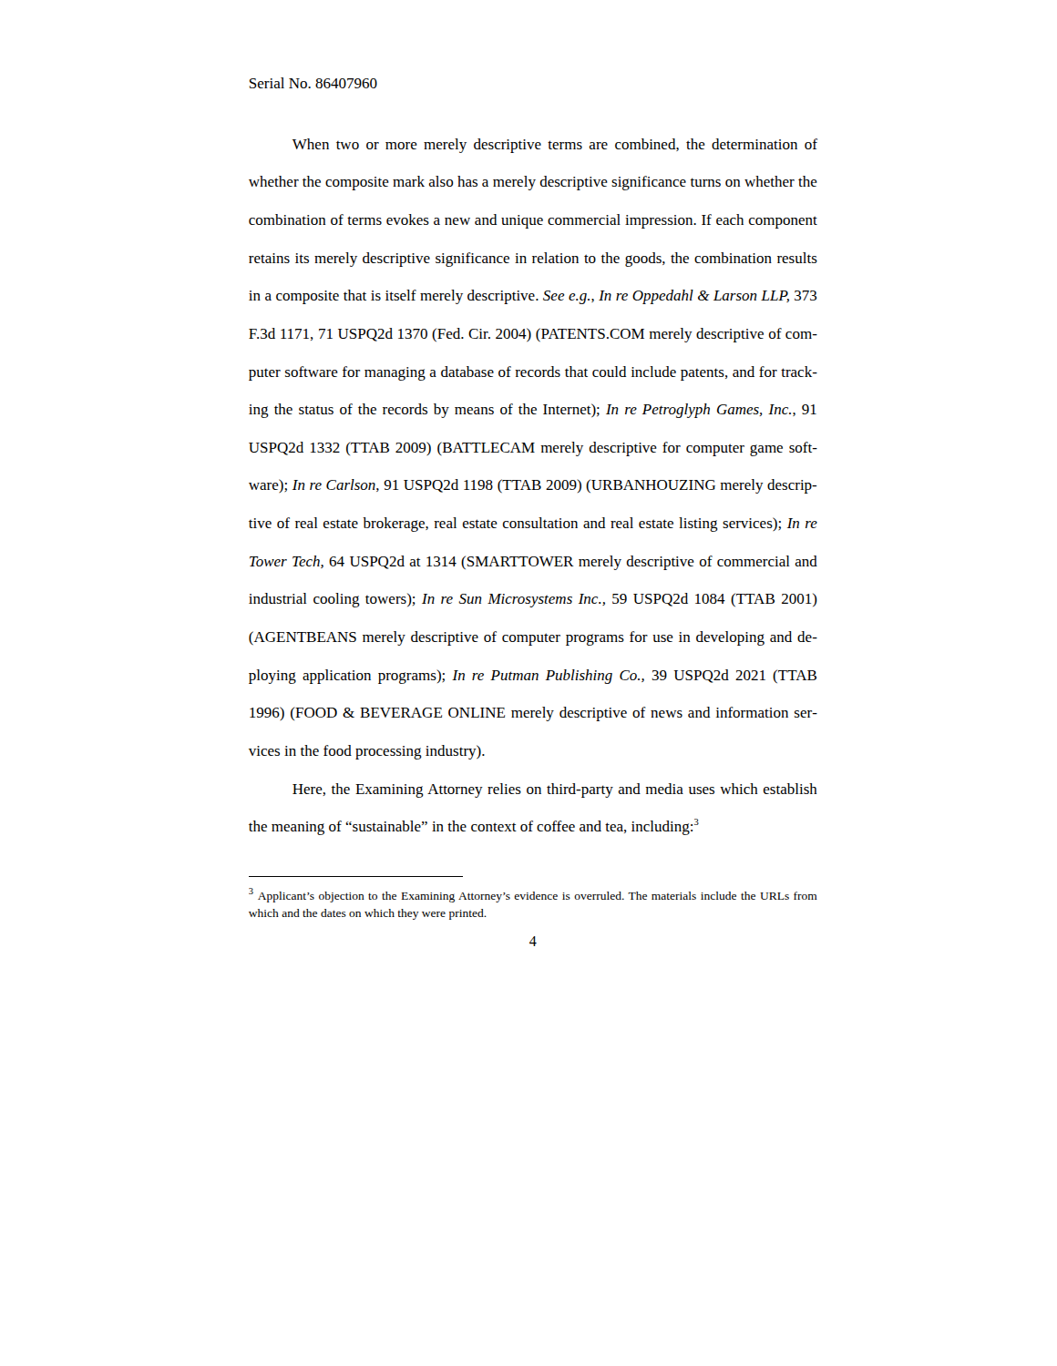Serial No. 86407960
When two or more merely descriptive terms are combined, the determination of whether the composite mark also has a merely descriptive significance turns on whether the combination of terms evokes a new and unique commercial impression. If each component retains its merely descriptive significance in relation to the goods, the combination results in a composite that is itself merely descriptive. See e.g., In re Oppedahl & Larson LLP, 373 F.3d 1171, 71 USPQ2d 1370 (Fed. Cir. 2004) (PATENTS.COM merely descriptive of computer software for managing a database of records that could include patents, and for tracking the status of the records by means of the Internet); In re Petroglyph Games, Inc., 91 USPQ2d 1332 (TTAB 2009) (BATTLECAM merely descriptive for computer game software); In re Carlson, 91 USPQ2d 1198 (TTAB 2009) (URBANHOUZING merely descriptive of real estate brokerage, real estate consultation and real estate listing services); In re Tower Tech, 64 USPQ2d at 1314 (SMARTTOWER merely descriptive of commercial and industrial cooling towers); In re Sun Microsystems Inc., 59 USPQ2d 1084 (TTAB 2001) (AGENTBEANS merely descriptive of computer programs for use in developing and deploying application programs); In re Putman Publishing Co., 39 USPQ2d 2021 (TTAB 1996) (FOOD & BEVERAGE ONLINE merely descriptive of news and information services in the food processing industry).
Here, the Examining Attorney relies on third-party and media uses which establish the meaning of “sustainable” in the context of coffee and tea, including:3
3 Applicant’s objection to the Examining Attorney’s evidence is overruled. The materials include the URLs from which and the dates on which they were printed.
4